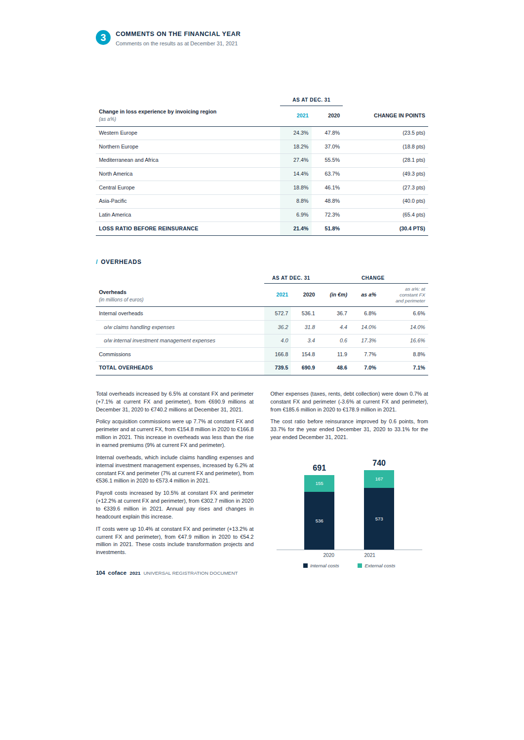3
COMMENTS ON THE FINANCIAL YEAR
Comments on the results as at December 31, 2021
| | AS AT DEC. 31 | |
| --- | --- | --- |
| Change in loss experience by invoicing region (as a%) | 2021 | 2020 | CHANGE IN POINTS |
| Western Europe | 24.3% | 47.8% | (23.5 pts) |
| Northern Europe | 18.2% | 37.0% | (18.8 pts) |
| Mediterranean and Africa | 27.4% | 55.5% | (28.1 pts) |
| North America | 14.4% | 63.7% | (49.3 pts) |
| Central Europe | 18.8% | 46.1% | (27.3 pts) |
| Asia-Pacific | 8.8% | 48.8% | (40.0 pts) |
| Latin America | 6.9% | 72.3% | (65.4 pts) |
| LOSS RATIO BEFORE REINSURANCE | 21.4% | 51.8% | (30.4 PTS) |
/OVERHEADS
| | AS AT DEC. 31 | CHANGE |
| --- | --- | --- |
| Overheads (in millions of euros) | 2021 | 2020 | (in €m) | as a% | as a%: at constant FX and perimeter |
| Internal overheads | 572.7 | 536.1 | 36.7 | 6.8% | 6.6% |
| o/w claims handling expenses | 36.2 | 31.8 | 4.4 | 14.0% | 14.0% |
| o/w internal investment management expenses | 4.0 | 3.4 | 0.6 | 17.3% | 16.6% |
| Commissions | 166.8 | 154.8 | 11.9 | 7.7% | 8.8% |
| TOTAL OVERHEADS | 739.5 | 690.9 | 48.6 | 7.0% | 7.1% |
Total overheads increased by 6.5% at constant FX and perimeter (+7.1% at current FX and perimeter), from €690.9 millions at December 31, 2020 to €740.2 millions at December 31, 2021.
Policy acquisition commissions were up 7.7% at constant FX and perimeter and at current FX, from €154.8 million in 2020 to €166.8 million in 2021. This increase in overheads was less than the rise in earned premiums (9% at current FX and perimeter).
Internal overheads, which include claims handling expenses and internal investment management expenses, increased by 6.2% at constant FX and perimeter (7% at current FX and perimeter), from €536.1 million in 2020 to €573.4 million in 2021.
Payroll costs increased by 10.5% at constant FX and perimeter (+12.2% at current FX and perimeter), from €302.7 million in 2020 to €339.6 million in 2021. Annual pay rises and changes in headcount explain this increase.
IT costs were up 10.4% at constant FX and perimeter (+13.2% at current FX and perimeter), from €47.9 million in 2020 to €54.2 million in 2021. These costs include transformation projects and investments.
Other expenses (taxes, rents, debt collection) were down 0.7% at constant FX and perimeter (-3.6% at current FX and perimeter), from €185.6 million in 2020 to €178.9 million in 2021.
The cost ratio before reinsurance improved by 0.6 points, from 33.7% for the year ended December 31, 2020 to 33.1% for the year ended December 31, 2021.
691
155
536
740
167
573
2020
2021
Internal costs
External costs
104 coface 2021 UNIVERSAL REGISTRATION DOCUMENT